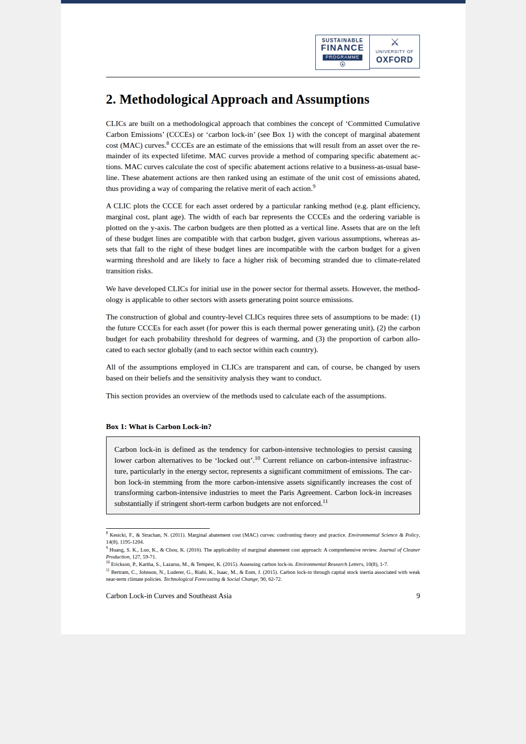SUSTAINABLE FINANCE PROGRAMME ⦿
⚔ UNIVERSITY OF OXFORD
2. Methodological Approach and Assumptions
CLICs are built on a methodological approach that combines the concept of ‘Committed Cumulative Carbon Emissions’ (CCCEs) or ‘carbon lock-in’ (see Box 1) with the concept of marginal abatement cost (MAC) curves.8 CCCEs are an estimate of the emissions that will result from an asset over the remainder of its expected lifetime. MAC curves provide a method of comparing specific abatement actions. MAC curves calculate the cost of specific abatement actions relative to a business-as-usual baseline. These abatement actions are then ranked using an estimate of the unit cost of emissions abated, thus providing a way of comparing the relative merit of each action.9
A CLIC plots the CCCE for each asset ordered by a particular ranking method (e.g. plant efficiency, marginal cost, plant age). The width of each bar represents the CCCEs and the ordering variable is plotted on the y-axis. The carbon budgets are then plotted as a vertical line. Assets that are on the left of these budget lines are compatible with that carbon budget, given various assumptions, whereas assets that fall to the right of these budget lines are incompatible with the carbon budget for a given warming threshold and are likely to face a higher risk of becoming stranded due to climate-related transition risks.
We have developed CLICs for initial use in the power sector for thermal assets. However, the methodology is applicable to other sectors with assets generating point source emissions.
The construction of global and country-level CLICs requires three sets of assumptions to be made: (1) the future CCCEs for each asset (for power this is each thermal power generating unit), (2) the carbon budget for each probability threshold for degrees of warming, and (3) the proportion of carbon allocated to each sector globally (and to each sector within each country).
All of the assumptions employed in CLICs are transparent and can, of course, be changed by users based on their beliefs and the sensitivity analysis they want to conduct.
This section provides an overview of the methods used to calculate each of the assumptions.
Box 1: What is Carbon Lock-in?
Carbon lock-in is defined as the tendency for carbon-intensive technologies to persist causing lower carbon alternatives to be ‘locked out’.10 Current reliance on carbon-intensive infrastructure, particularly in the energy sector, represents a significant commitment of emissions. The carbon lock-in stemming from the more carbon-intensive assets significantly increases the cost of transforming carbon-intensive industries to meet the Paris Agreement. Carbon lock-in increases substantially if stringent short-term carbon budgets are not enforced.11
8 Kesicki, F., & Strachan, N. (2011). Marginal abatement cost (MAC) curves: confronting theory and practice. Environmental Science & Policy, 14(8), 1195-1204.
9 Huang, S. K., Luo, K., & Chou, K. (2016). The applicability of marginal abatement cost approach: A comprehensive review. Journal of Cleaner Production, 127, 59-71.
10 Erickson, P., Kartha, S., Lazarus, M., & Tempest, K. (2015). Assessing carbon lock-in. Environmental Research Letters, 10(8), 1-7.
11 Bertram, C., Johnson, N., Luderer, G., Riahi, K., Isaac, M., & Eom, J. (2015). Carbon lock-in through capital stock inertia associated with weak near-term climate policies. Technological Forecasting & Social Change, 90, 62-72.
Carbon Lock-in Curves and Southeast Asia 9